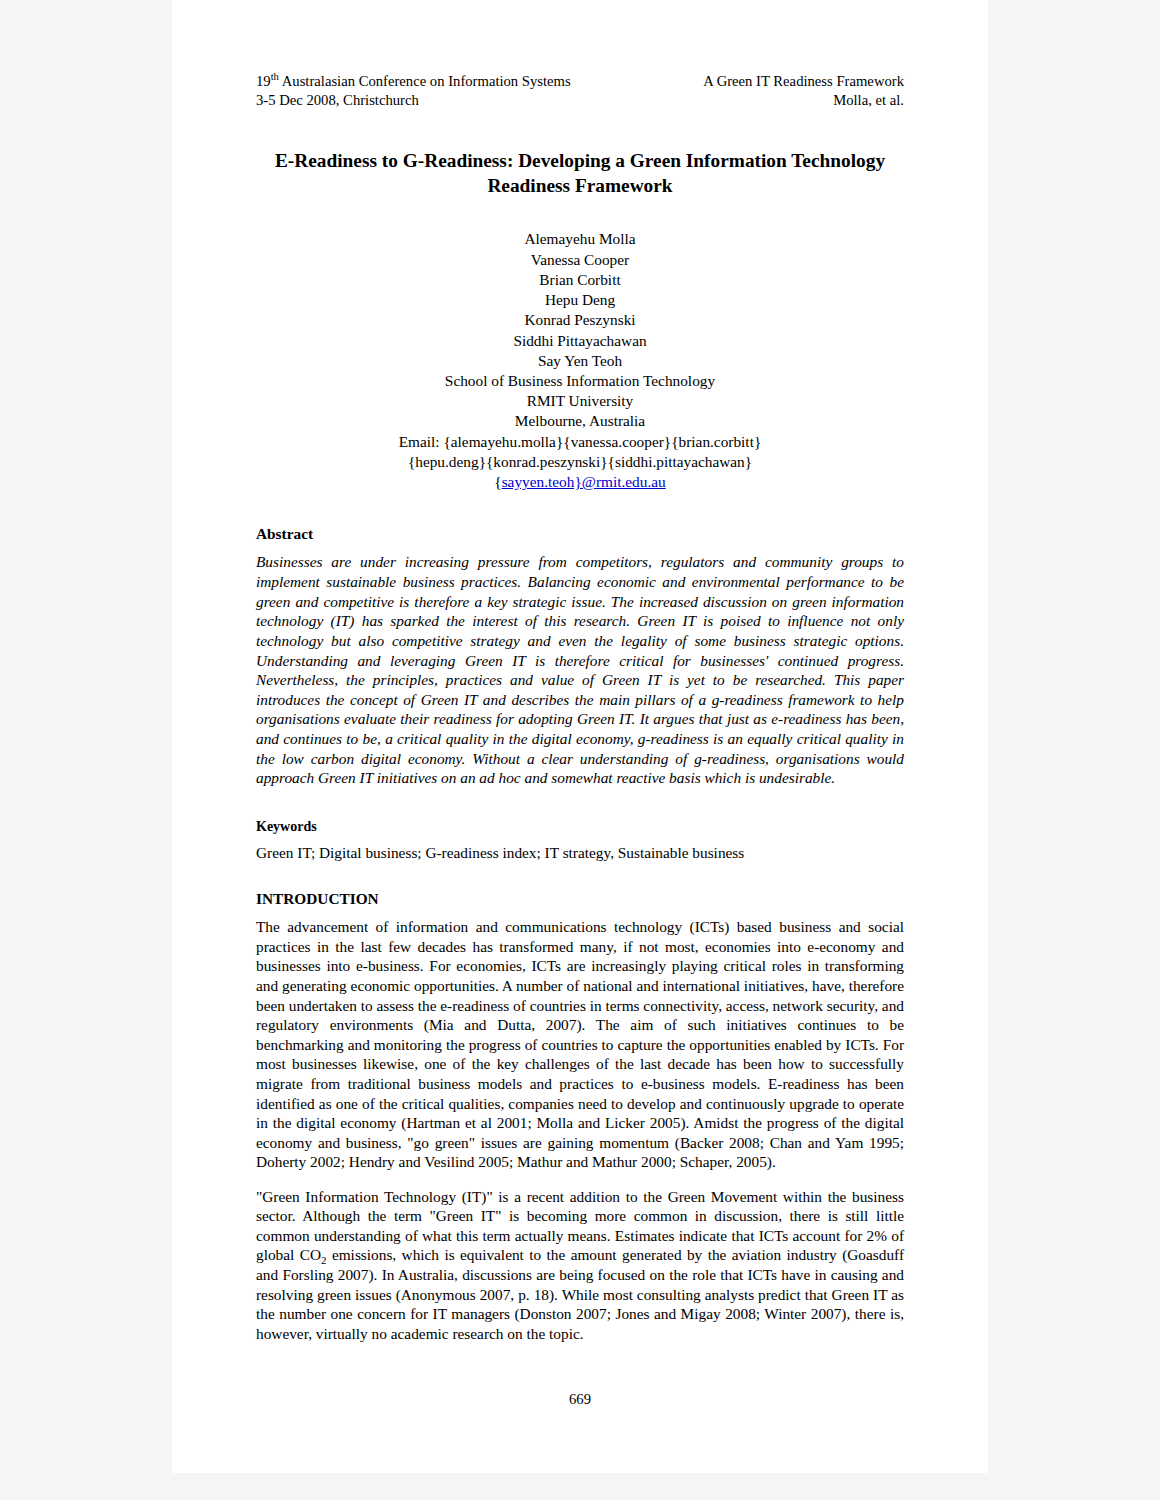19th Australasian Conference on Information Systems
3-5 Dec 2008, Christchurch
A Green IT Readiness Framework
Molla, et al.
E-Readiness to G-Readiness: Developing a Green Information Technology Readiness Framework
Alemayehu Molla
Vanessa Cooper
Brian Corbitt
Hepu Deng
Konrad Peszynski
Siddhi Pittayachawan
Say Yen Teoh
School of Business Information Technology
RMIT University
Melbourne, Australia
Email: {alemayehu.molla}{vanessa.cooper}{brian.corbitt}
{hepu.deng}{konrad.peszynski}{siddhi.pittayachawan}
{sayyen.teoh}@rmit.edu.au
Abstract
Businesses are under increasing pressure from competitors, regulators and community groups to implement sustainable business practices. Balancing economic and environmental performance to be green and competitive is therefore a key strategic issue. The increased discussion on green information technology (IT) has sparked the interest of this research. Green IT is poised to influence not only technology but also competitive strategy and even the legality of some business strategic options. Understanding and leveraging Green IT is therefore critical for businesses' continued progress. Nevertheless, the principles, practices and value of Green IT is yet to be researched. This paper introduces the concept of Green IT and describes the main pillars of a g-readiness framework to help organisations evaluate their readiness for adopting Green IT. It argues that just as e-readiness has been, and continues to be, a critical quality in the digital economy, g-readiness is an equally critical quality in the low carbon digital economy. Without a clear understanding of g-readiness, organisations would approach Green IT initiatives on an ad hoc and somewhat reactive basis which is undesirable.
Keywords
Green IT; Digital business; G-readiness index; IT strategy, Sustainable business
Introduction
The advancement of information and communications technology (ICTs) based business and social practices in the last few decades has transformed many, if not most, economies into e-economy and businesses into e-business. For economies, ICTs are increasingly playing critical roles in transforming and generating economic opportunities. A number of national and international initiatives, have, therefore been undertaken to assess the e-readiness of countries in terms connectivity, access, network security, and regulatory environments (Mia and Dutta, 2007). The aim of such initiatives continues to be benchmarking and monitoring the progress of countries to capture the opportunities enabled by ICTs. For most businesses likewise, one of the key challenges of the last decade has been how to successfully migrate from traditional business models and practices to e-business models. E-readiness has been identified as one of the critical qualities, companies need to develop and continuously upgrade to operate in the digital economy (Hartman et al 2001; Molla and Licker 2005). Amidst the progress of the digital economy and business, "go green" issues are gaining momentum (Backer 2008; Chan and Yam 1995; Doherty 2002; Hendry and Vesilind 2005; Mathur and Mathur 2000; Schaper, 2005).
"Green Information Technology (IT)" is a recent addition to the Green Movement within the business sector. Although the term "Green IT" is becoming more common in discussion, there is still little common understanding of what this term actually means. Estimates indicate that ICTs account for 2% of global CO2 emissions, which is equivalent to the amount generated by the aviation industry (Goasduff and Forsling 2007). In Australia, discussions are being focused on the role that ICTs have in causing and resolving green issues (Anonymous 2007, p. 18). While most consulting analysts predict that Green IT as the number one concern for IT managers (Donston 2007; Jones and Migay 2008; Winter 2007), there is, however, virtually no academic research on the topic.
669